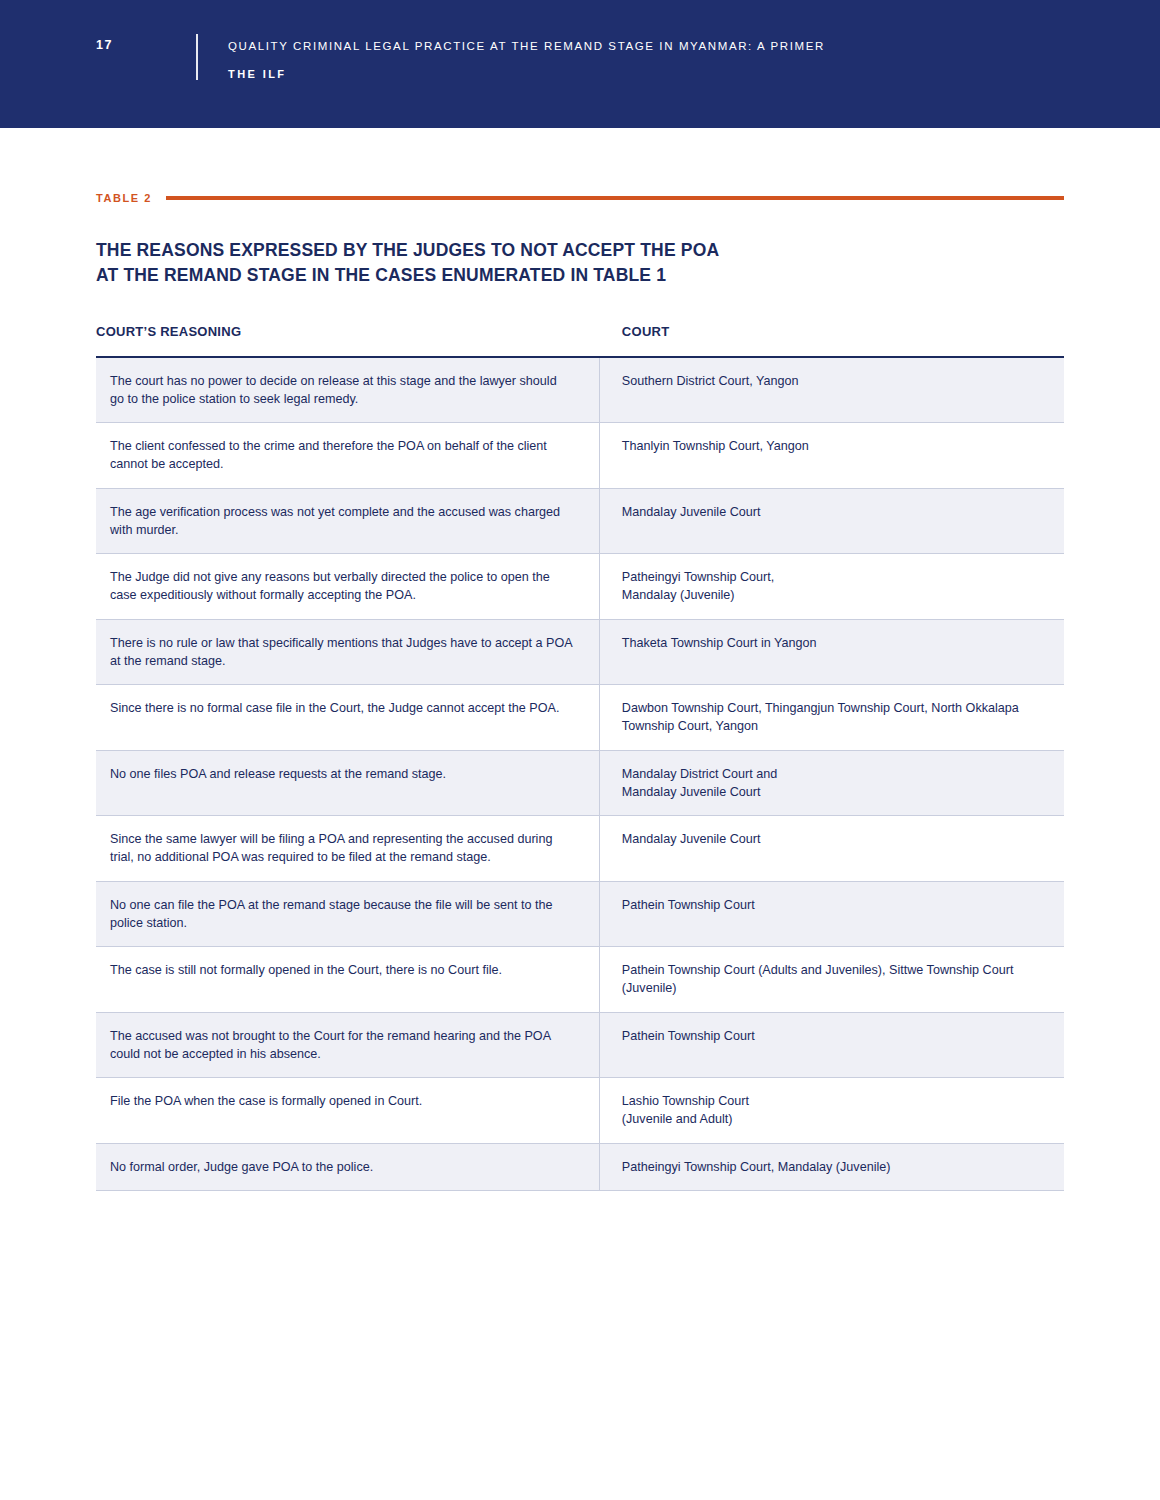17
Quality Criminal Legal Practice at the Remand Stage in Myanmar: A Primer
THE ILF
TABLE 2
The reasons expressed by the Judges to not accept the POA
at the remand stage in the cases enumerated in Table 1
| COURT’S REASONING | COURT |
| --- | --- |
| The court has no power to decide on release at this stage and the lawyer should go to the police station to seek legal remedy. | Southern District Court, Yangon |
| The client confessed to the crime and therefore the POA on behalf of the client cannot be accepted. | Thanlyin Township Court, Yangon |
| The age verification process was not yet complete and the accused was charged with murder. | Mandalay Juvenile Court |
| The Judge did not give any reasons but verbally directed the police to open the case expeditiously without formally accepting the POA. | Patheingyi Township Court, Mandalay (Juvenile) |
| There is no rule or law that specifically mentions that Judges have to accept a POA at the remand stage. | Thaketa Township Court in Yangon |
| Since there is no formal case file in the Court, the Judge cannot accept the POA. | Dawbon Township Court, Thingangjun Township Court, North Okkalapa Township Court, Yangon |
| No one files POA and release requests at the remand stage. | Mandalay District Court and Mandalay Juvenile Court |
| Since the same lawyer will be filing a POA and representing the accused during trial, no additional POA was required to be filed at the remand stage. | Mandalay Juvenile Court |
| No one can file the POA at the remand stage because the file will be sent to the police station. | Pathein Township Court |
| The case is still not formally opened in the Court, there is no Court file. | Pathein Township Court (Adults and Juveniles), Sittwe Township Court (Juvenile) |
| The accused was not brought to the Court for the remand hearing and the POA could not be accepted in his absence. | Pathein Township Court |
| File the POA when the case is formally opened in Court. | Lashio Township Court (Juvenile and Adult) |
| No formal order, Judge gave POA to the police. | Patheingyi Township Court, Mandalay (Juvenile) |